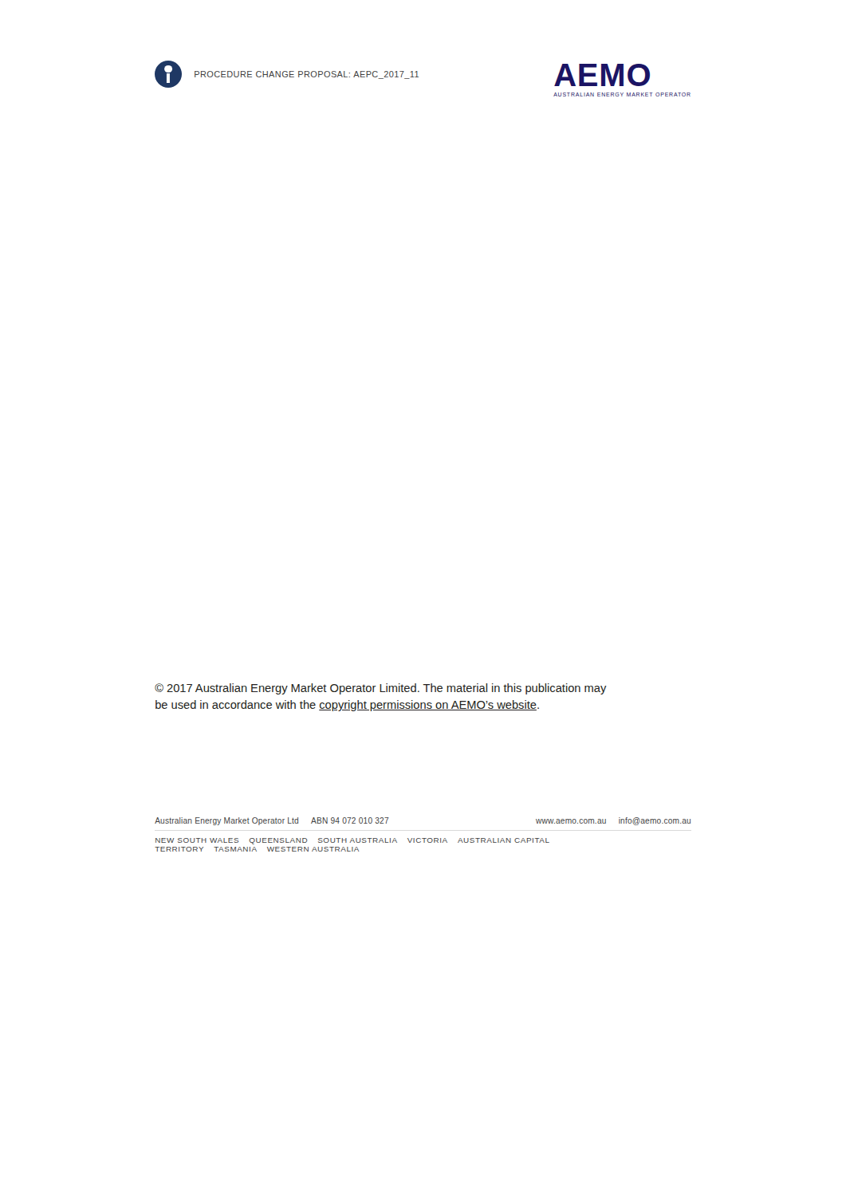Procedure Change Proposal: AEPC_2017_11
AEMO
Australian Energy Market Operator
© 2017 Australian Energy Market Operator Limited. The material in this publication may be used in accordance with the copyright permissions on AEMO’s website.
Australian Energy Market Operator Ltd ABN 94 072 010 327
www.aemo.com.au info@aemo.com.au
New South Wales Queensland South Australia Victoria Australian Capital Territory Tasmania Western Australia